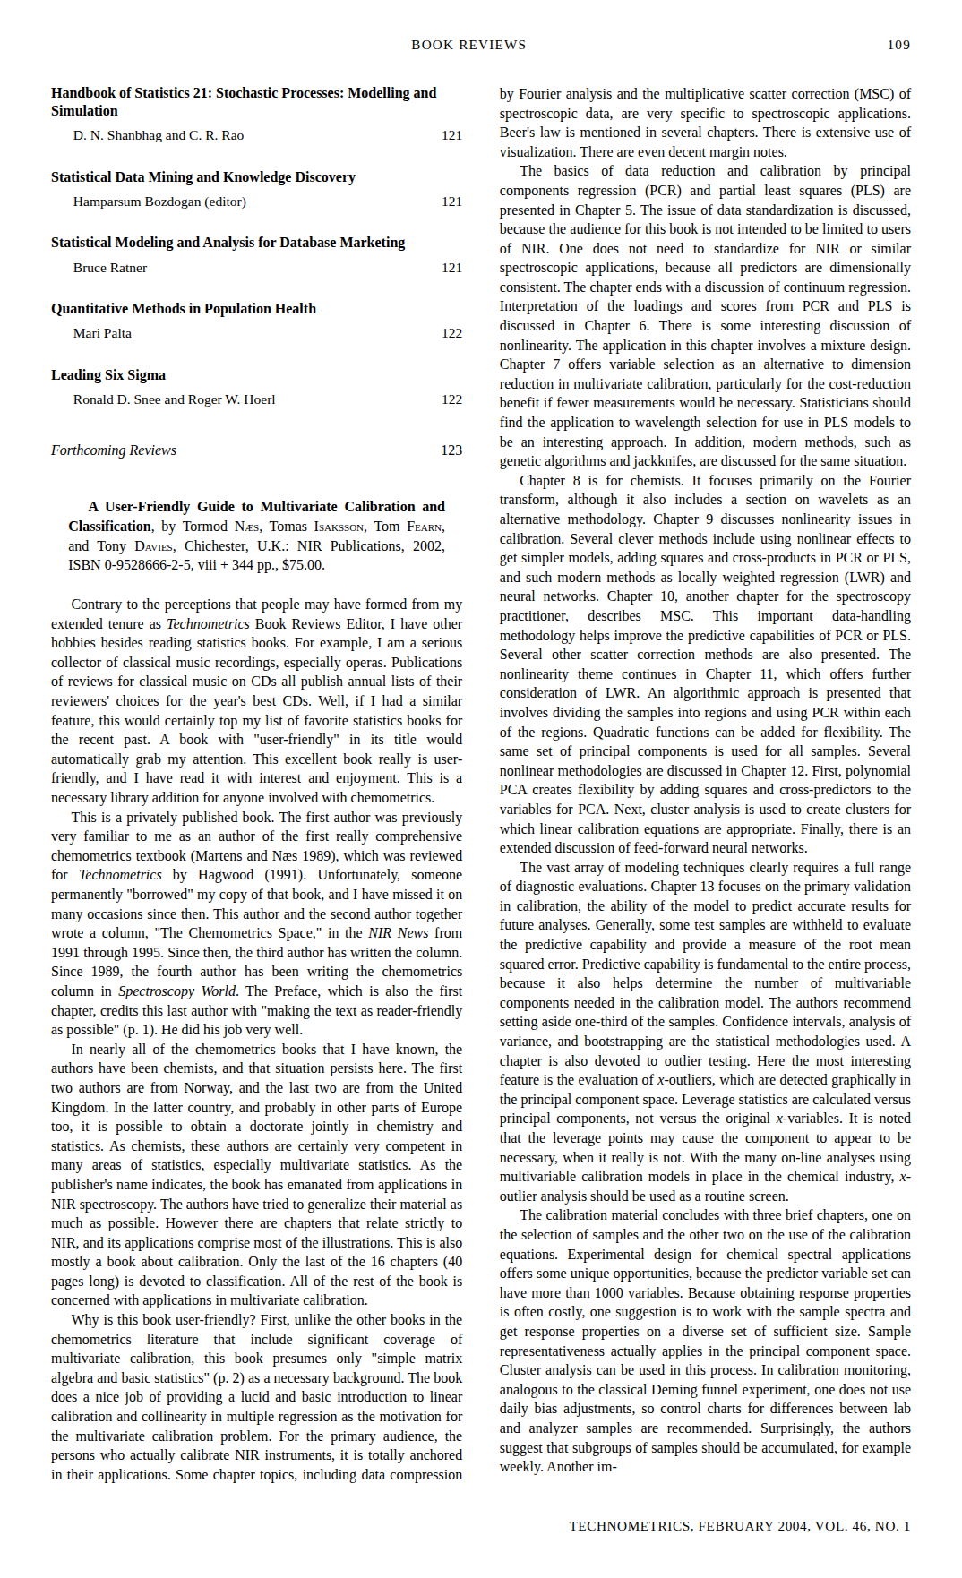BOOK REVIEWS 109
Handbook of Statistics 21: Stochastic Processes: Modelling and Simulation
D. N. Shanbhag and C. R. Rao 121
Statistical Data Mining and Knowledge Discovery
Hamparsum Bozdogan (editor) 121
Statistical Modeling and Analysis for Database Marketing
Bruce Ratner 121
Quantitative Methods in Population Health
Mari Palta 122
Leading Six Sigma
Ronald D. Snee and Roger W. Hoerl 122
Forthcoming Reviews 123
A User-Friendly Guide to Multivariate Calibration and Classification, by Tormod Næs, Tomas Isaksson, Tom Fearn, and Tony Davies, Chichester, U.K.: NIR Publications, 2002, ISBN 0-9528666-2-5, viii + 344 pp., $75.00.
Contrary to the perceptions that people may have formed from my extended tenure as Technometrics Book Reviews Editor, I have other hobbies besides reading statistics books. For example, I am a serious collector of classical music recordings, especially operas. Publications of reviews for classical music on CDs all publish annual lists of their reviewers' choices for the year's best CDs. Well, if I had a similar feature, this would certainly top my list of favorite statistics books for the recent past. A book with "user-friendly" in its title would automatically grab my attention. This excellent book really is user-friendly, and I have read it with interest and enjoyment. This is a necessary library addition for anyone involved with chemometrics.
This is a privately published book. The first author was previously very familiar to me as an author of the first really comprehensive chemometrics textbook (Martens and Næs 1989), which was reviewed for Technometrics by Hagwood (1991). Unfortunately, someone permanently "borrowed" my copy of that book, and I have missed it on many occasions since then. This author and the second author together wrote a column, "The Chemometrics Space," in the NIR News from 1991 through 1995. Since then, the third author has written the column. Since 1989, the fourth author has been writing the chemometrics column in Spectroscopy World. The Preface, which is also the first chapter, credits this last author with "making the text as reader-friendly as possible" (p. 1). He did his job very well.
In nearly all of the chemometrics books that I have known, the authors have been chemists, and that situation persists here. The first two authors are from Norway, and the last two are from the United Kingdom. In the latter country, and probably in other parts of Europe too, it is possible to obtain a doctorate jointly in chemistry and statistics. As chemists, these authors are certainly very competent in many areas of statistics, especially multivariate statistics. As the publisher's name indicates, the book has emanated from applications in NIR spectroscopy. The authors have tried to generalize their material as much as possible. However there are chapters that relate strictly to NIR, and its applications comprise most of the illustrations. This is also mostly a book about calibration. Only the last of the 16 chapters (40 pages long) is devoted to classification. All of the rest of the book is concerned with applications in multivariate calibration.
Why is this book user-friendly? First, unlike the other books in the chemometrics literature that include significant coverage of multivariate calibration, this book presumes only "simple matrix algebra and basic statistics" (p. 2) as a necessary background. The book does a nice job of providing a lucid and basic introduction to linear calibration and collinearity in multiple regression as the motivation for the multivariate calibration problem. For the primary audience, the persons who actually calibrate NIR instruments, it is totally anchored in their applications. Some chapter topics, including data compression by Fourier analysis and the multiplicative scatter correction (MSC) of spectroscopic data, are very specific to spectroscopic applications. Beer's law is mentioned in several chapters. There is extensive use of visualization. There are even decent margin notes.
The basics of data reduction and calibration by principal components regression (PCR) and partial least squares (PLS) are presented in Chapter 5. The issue of data standardization is discussed, because the audience for this book is not intended to be limited to users of NIR. One does not need to standardize for NIR or similar spectroscopic applications, because all predictors are dimensionally consistent. The chapter ends with a discussion of continuum regression. Interpretation of the loadings and scores from PCR and PLS is discussed in Chapter 6. There is some interesting discussion of nonlinearity. The application in this chapter involves a mixture design. Chapter 7 offers variable selection as an alternative to dimension reduction in multivariate calibration, particularly for the cost-reduction benefit if fewer measurements would be necessary. Statisticians should find the application to wavelength selection for use in PLS models to be an interesting approach. In addition, modern methods, such as genetic algorithms and jackknifes, are discussed for the same situation.
Chapter 8 is for chemists. It focuses primarily on the Fourier transform, although it also includes a section on wavelets as an alternative methodology. Chapter 9 discusses nonlinearity issues in calibration. Several clever methods include using nonlinear effects to get simpler models, adding squares and cross-products in PCR or PLS, and such modern methods as locally weighted regression (LWR) and neural networks. Chapter 10, another chapter for the spectroscopy practitioner, describes MSC. This important data-handling methodology helps improve the predictive capabilities of PCR or PLS. Several other scatter correction methods are also presented. The nonlinearity theme continues in Chapter 11, which offers further consideration of LWR. An algorithmic approach is presented that involves dividing the samples into regions and using PCR within each of the regions. Quadratic functions can be added for flexibility. The same set of principal components is used for all samples. Several nonlinear methodologies are discussed in Chapter 12. First, polynomial PCA creates flexibility by adding squares and cross-predictors to the variables for PCA. Next, cluster analysis is used to create clusters for which linear calibration equations are appropriate. Finally, there is an extended discussion of feed-forward neural networks.
The vast array of modeling techniques clearly requires a full range of diagnostic evaluations. Chapter 13 focuses on the primary validation in calibration, the ability of the model to predict accurate results for future analyses. Generally, some test samples are withheld to evaluate the predictive capability and provide a measure of the root mean squared error. Predictive capability is fundamental to the entire process, because it also helps determine the number of multivariable components needed in the calibration model. The authors recommend setting aside one-third of the samples. Confidence intervals, analysis of variance, and bootstrapping are the statistical methodologies used. A chapter is also devoted to outlier testing. Here the most interesting feature is the evaluation of x-outliers, which are detected graphically in the principal component space. Leverage statistics are calculated versus principal components, not versus the original x-variables. It is noted that the leverage points may cause the component to appear to be necessary, when it really is not. With the many on-line analyses using multivariable calibration models in place in the chemical industry, x-outlier analysis should be used as a routine screen.
The calibration material concludes with three brief chapters, one on the selection of samples and the other two on the use of the calibration equations. Experimental design for chemical spectral applications offers some unique opportunities, because the predictor variable set can have more than 1000 variables. Because obtaining response properties is often costly, one suggestion is to work with the sample spectra and get response properties on a diverse set of sufficient size. Sample representativeness actually applies in the principal component space. Cluster analysis can be used in this process. In calibration monitoring, analogous to the classical Deming funnel experiment, one does not use daily bias adjustments, so control charts for differences between lab and analyzer samples are recommended. Surprisingly, the authors suggest that subgroups of samples should be accumulated, for example weekly. Another im-
TECHNOMETRICS, FEBRUARY 2004, VOL. 46, NO. 1